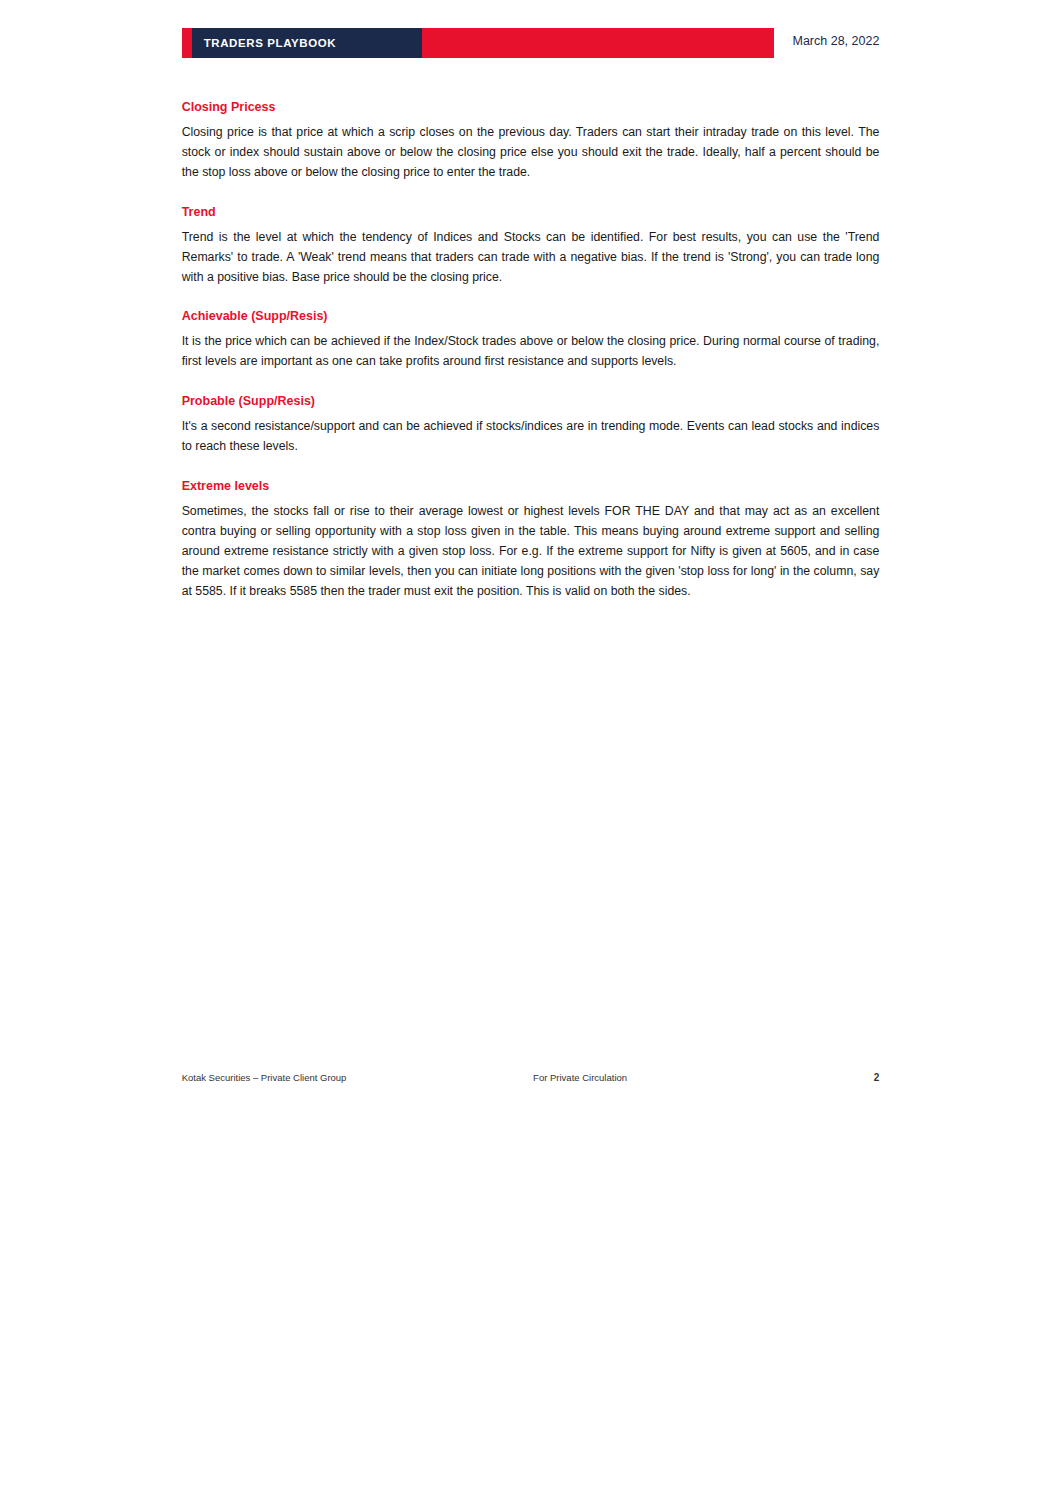TRADERS PLAYBOOK
March 28, 2022
Closing Pricess
Closing price is that price at which a scrip closes on the previous day. Traders can start their intraday trade on this level. The stock or index should sustain above or below the closing price else you should exit the trade. Ideally, half a percent should be the stop loss above or below the closing price to enter the trade.
Trend
Trend is the level at which the tendency of Indices and Stocks can be identified. For best results, you can use the 'Trend Remarks' to trade. A 'Weak' trend means that traders can trade with a negative bias. If the trend is 'Strong', you can trade long with a positive bias. Base price should be the closing price.
Achievable (Supp/Resis)
It is the price which can be achieved if the Index/Stock trades above or below the closing price. During normal course of trading, first levels are important as one can take profits around first resistance and supports levels.
Probable (Supp/Resis)
It's a second resistance/support and can be achieved if stocks/indices are in trending mode. Events can lead stocks and indices to reach these levels.
Extreme levels
Sometimes, the stocks fall or rise to their average lowest or highest levels FOR THE DAY and that may act as an excellent contra buying or selling opportunity with a stop loss given in the table. This means buying around extreme support and selling around extreme resistance strictly with a given stop loss. For e.g. If the extreme support for Nifty is given at 5605, and in case the market comes down to similar levels, then you can initiate long positions with the given 'stop loss for long' in the column, say at 5585. If it breaks 5585 then the trader must exit the position. This is valid on both the sides.
Kotak Securities – Private Client Group
For Private Circulation
2